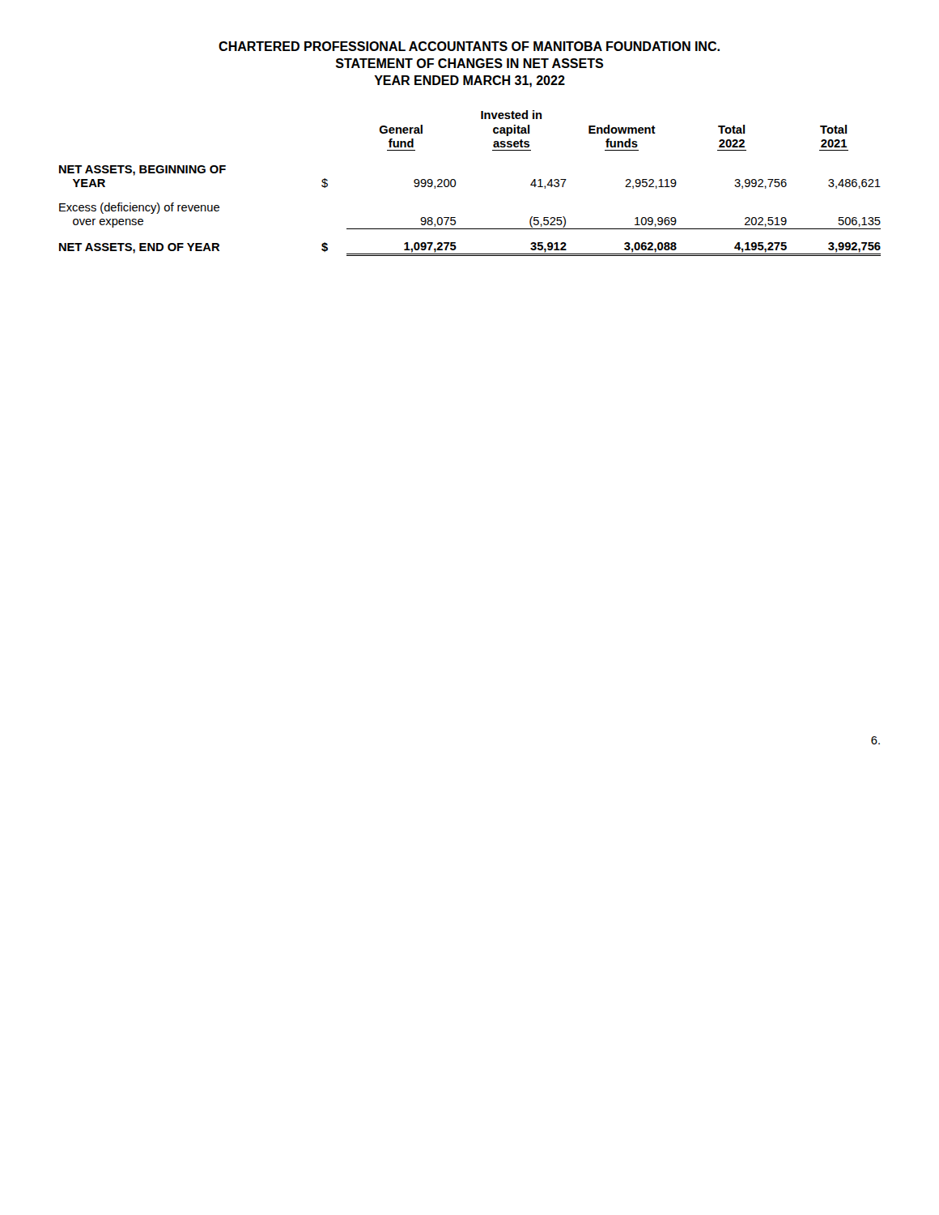CHARTERED PROFESSIONAL ACCOUNTANTS OF MANITOBA FOUNDATION INC.
STATEMENT OF CHANGES IN NET ASSETS
YEAR ENDED MARCH 31, 2022
| | | | Invested in | | | |
| --- | --- | --- | --- | --- | --- | --- |
| | | General | capital | Endowment | Total | Total |
| | | fund | assets | funds | 2022 | 2021 |
| NET ASSETS, BEGINNING OF | | | | | | |
| YEAR | $ | 999,200 | 41,437 | 2,952,119 | 3,992,756 | 3,486,621 |
| Excess (deficiency) of revenue | | | | | | |
| over expense | | 98,075 | (5,525) | 109,969 | 202,519 | 506,135 |
| NET ASSETS, END OF YEAR | $ | 1,097,275 | 35,912 | 3,062,088 | 4,195,275 | 3,992,756 |
6.